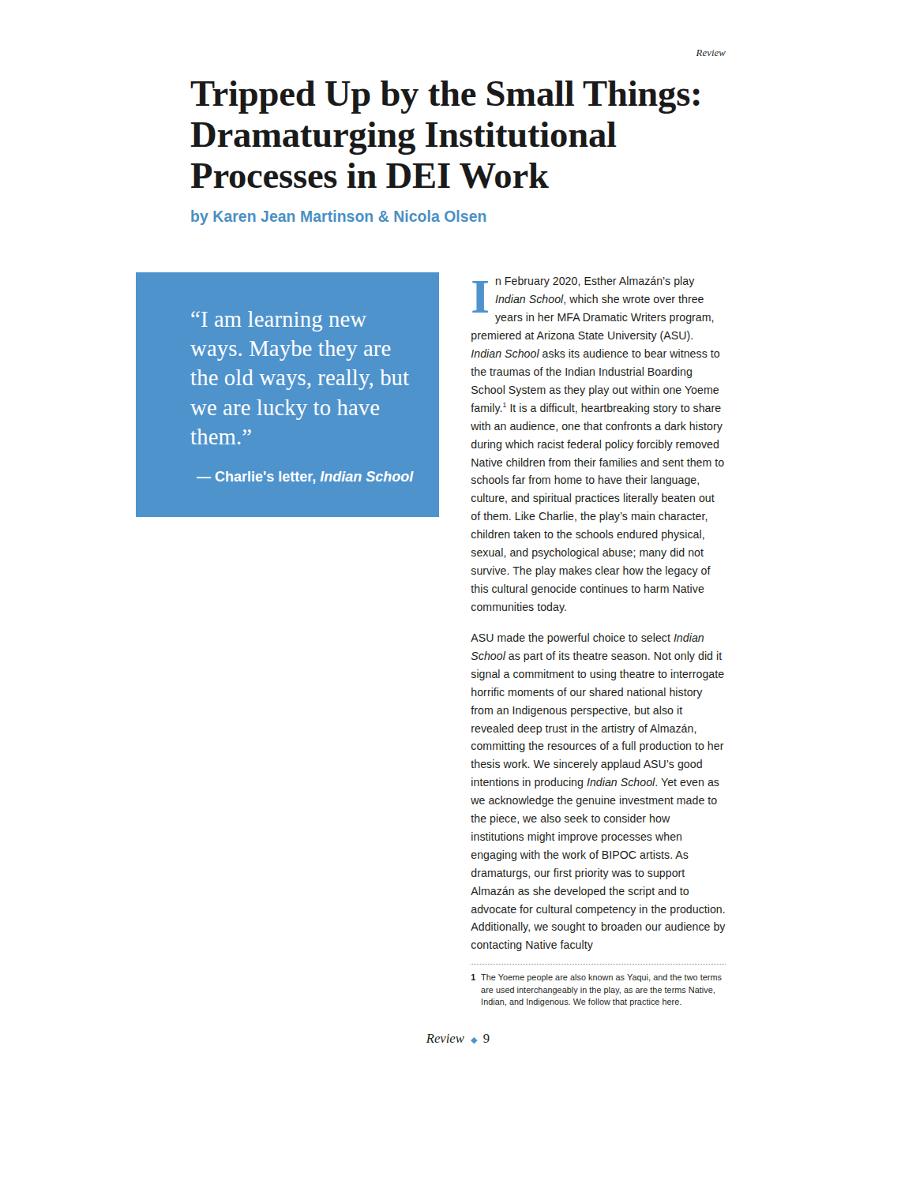Review
Tripped Up by the Small Things: Dramaturging Institutional Processes in DEI Work
by Karen Jean Martinson & Nicola Olsen
“I am learning new ways. Maybe they are the old ways, really, but we are lucky to have them.”
— Charlie's letter, Indian School
In February 2020, Esther Almazán’s play Indian School, which she wrote over three years in her MFA Dramatic Writers program, premiered at Arizona State University (ASU). Indian School asks its audience to bear witness to the traumas of the Indian Industrial Boarding School System as they play out within one Yoeme family.1 It is a difficult, heartbreaking story to share with an audience, one that confronts a dark history during which racist federal policy forcibly removed Native children from their families and sent them to schools far from home to have their language, culture, and spiritual practices literally beaten out of them. Like Charlie, the play’s main character, children taken to the schools endured physical, sexual, and psychological abuse; many did not survive. The play makes clear how the legacy of this cultural genocide continues to harm Native communities today.
ASU made the powerful choice to select Indian School as part of its theatre season. Not only did it signal a commitment to using theatre to interrogate horrific moments of our shared national history from an Indigenous perspective, but also it revealed deep trust in the artistry of Almazán, committing the resources of a full production to her thesis work. We sincerely applaud ASU’s good intentions in producing Indian School. Yet even as we acknowledge the genuine investment made to the piece, we also seek to consider how institutions might improve processes when engaging with the work of BIPOC artists. As dramaturgs, our first priority was to support Almazán as she developed the script and to advocate for cultural competency in the production. Additionally, we sought to broaden our audience by contacting Native faculty
1 The Yoeme people are also known as Yaqui, and the two terms are used interchangeably in the play, as are the terms Native, Indian, and Indigenous. We follow that practice here.
Review ◆ 9